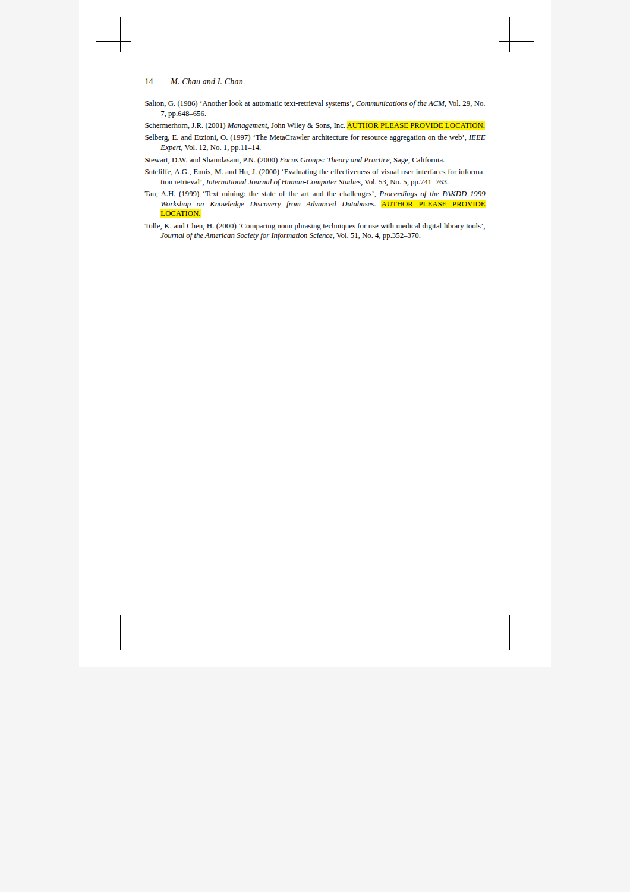14 M. Chau and I. Chan
Salton, G. (1986) ‘Another look at automatic text-retrieval systems’, Communications of the ACM, Vol. 29, No. 7, pp.648–656.
Schermerhorn, J.R. (2001) Management, John Wiley & Sons, Inc. AUTHOR PLEASE PROVIDE LOCATION.
Selberg, E. and Etzioni, O. (1997) ‘The MetaCrawler architecture for resource aggregation on the web’, IEEE Expert, Vol. 12, No. 1, pp.11–14.
Stewart, D.W. and Shamdasani, P.N. (2000) Focus Groups: Theory and Practice, Sage, California.
Sutcliffe, A.G., Ennis, M. and Hu, J. (2000) ‘Evaluating the effectiveness of visual user interfaces for information retrieval’, International Journal of Human-Computer Studies, Vol. 53, No. 5, pp.741–763.
Tan, A.H. (1999) ‘Text mining: the state of the art and the challenges’, Proceedings of the PAKDD 1999 Workshop on Knowledge Discovery from Advanced Databases. AUTHOR PLEASE PROVIDE LOCATION.
Tolle, K. and Chen, H. (2000) ‘Comparing noun phrasing techniques for use with medical digital library tools’, Journal of the American Society for Information Science, Vol. 51, No. 4, pp.352–370.